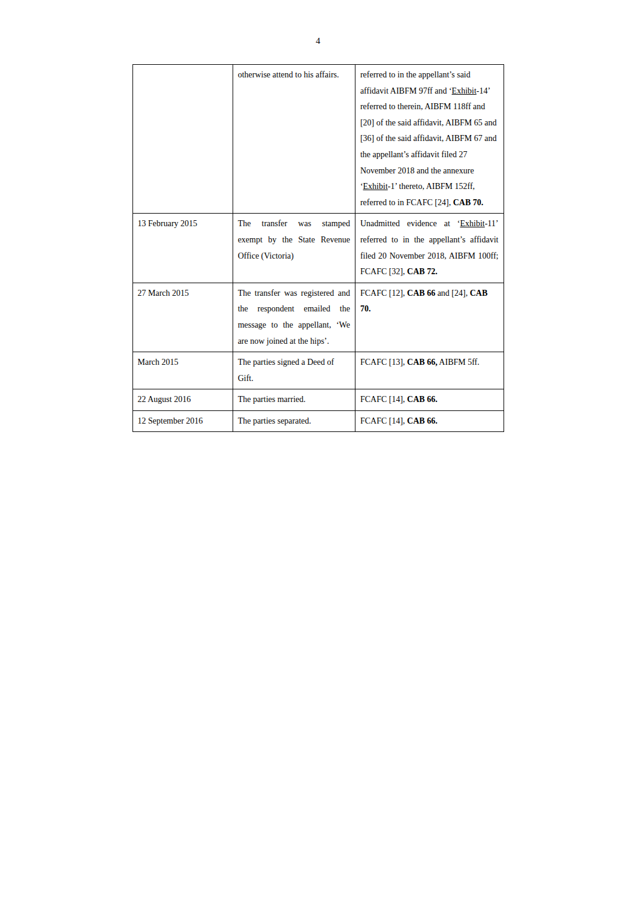4
| | otherwise attend to his affairs. | referred to in the appellant’s said affidavit AIBFM 97ff and ‘ Exhibit -14’ referred to therein, AIBFM 118ff and [20] of the said affidavit, AIBFM 65 and [36] of the said affidavit, AIBFM 67 and the appellant’s affidavit filed 27 November 2018 and the annexure ‘ Exhibit -1’ thereto, AIBFM 152ff, referred to in FCAFC [24], CAB 70. |
| 13 February 2015 | The transfer was stamped exempt by the State Revenue Office (Victoria) | Unadmitted evidence at ‘ Exhibit -11’ referred to in the appellant’s affidavit filed 20 November 2018, AIBFM 100ff; FCAFC [32], CAB 72. |
| 27 March 2015 | The transfer was registered and the respondent emailed the message to the appellant, ‘We are now joined at the hips’. | FCAFC [12], CAB 66 and [24], CAB 70. |
| March 2015 | The parties signed a Deed of Gift. | FCAFC [13], CAB 66, AIBFM 5ff. |
| 22 August 2016 | The parties married. | FCAFC [14], CAB 66. |
| 12 September 2016 | The parties separated. | FCAFC [14], CAB 66. |